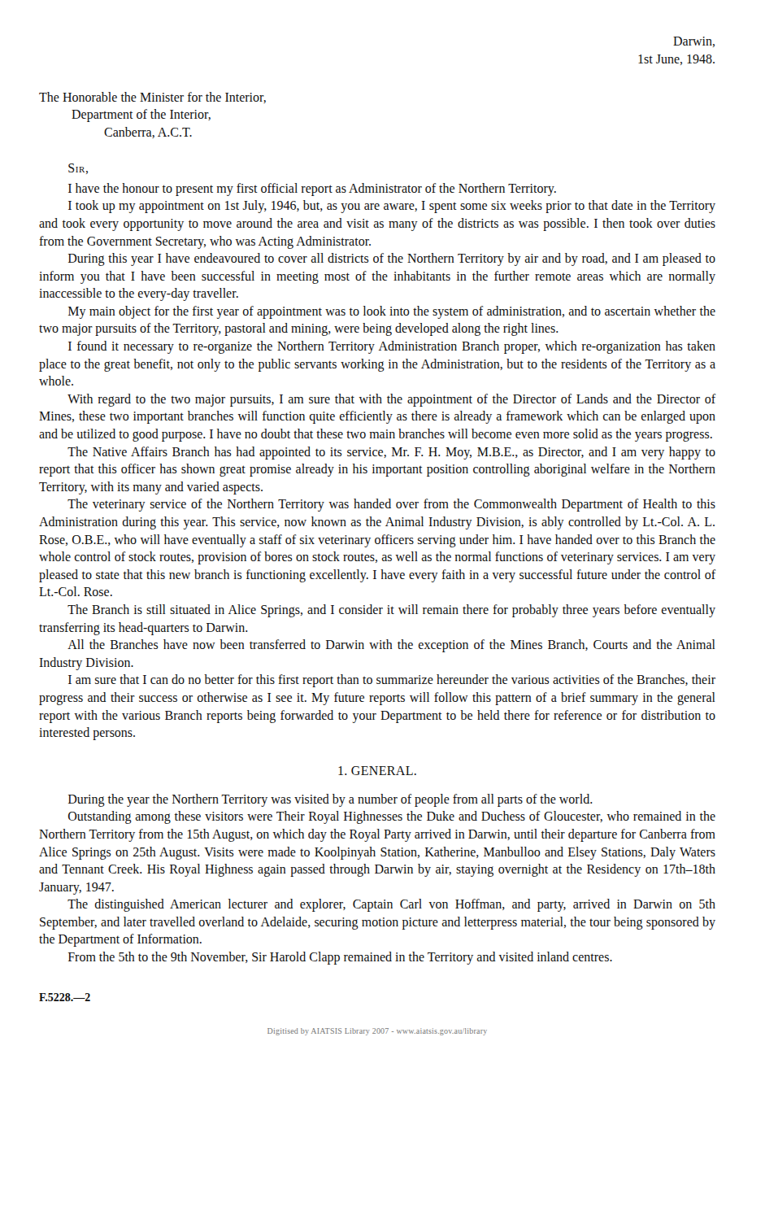Darwin, 1st June, 1948.
The Honorable the Minister for the Interior, Department of the Interior, Canberra, A.C.T.
Sir,
I have the honour to present my first official report as Administrator of the Northern Territory.
I took up my appointment on 1st July, 1946, but, as you are aware, I spent some six weeks prior to that date in the Territory and took every opportunity to move around the area and visit as many of the districts as was possible. I then took over duties from the Government Secretary, who was Acting Administrator.
During this year I have endeavoured to cover all districts of the Northern Territory by air and by road, and I am pleased to inform you that I have been successful in meeting most of the inhabitants in the further remote areas which are normally inaccessible to the every-day traveller.
My main object for the first year of appointment was to look into the system of administration, and to ascertain whether the two major pursuits of the Territory, pastoral and mining, were being developed along the right lines.
I found it necessary to re-organize the Northern Territory Administration Branch proper, which re-organization has taken place to the great benefit, not only to the public servants working in the Administration, but to the residents of the Territory as a whole.
With regard to the two major pursuits, I am sure that with the appointment of the Director of Lands and the Director of Mines, these two important branches will function quite efficiently as there is already a framework which can be enlarged upon and be utilized to good purpose. I have no doubt that these two main branches will become even more solid as the years progress.
The Native Affairs Branch has had appointed to its service, Mr. F. H. Moy, M.B.E., as Director, and I am very happy to report that this officer has shown great promise already in his important position controlling aboriginal welfare in the Northern Territory, with its many and varied aspects.
The veterinary service of the Northern Territory was handed over from the Commonwealth Department of Health to this Administration during this year. This service, now known as the Animal Industry Division, is ably controlled by Lt.-Col. A. L. Rose, O.B.E., who will have eventually a staff of six veterinary officers serving under him. I have handed over to this Branch the whole control of stock routes, provision of bores on stock routes, as well as the normal functions of veterinary services. I am very pleased to state that this new branch is functioning excellently. I have every faith in a very successful future under the control of Lt.-Col. Rose.
The Branch is still situated in Alice Springs, and I consider it will remain there for probably three years before eventually transferring its head-quarters to Darwin.
All the Branches have now been transferred to Darwin with the exception of the Mines Branch, Courts and the Animal Industry Division.
I am sure that I can do no better for this first report than to summarize hereunder the various activities of the Branches, their progress and their success or otherwise as I see it. My future reports will follow this pattern of a brief summary in the general report with the various Branch reports being forwarded to your Department to be held there for reference or for distribution to interested persons.
1. GENERAL.
During the year the Northern Territory was visited by a number of people from all parts of the world.
Outstanding among these visitors were Their Royal Highnesses the Duke and Duchess of Gloucester, who remained in the Northern Territory from the 15th August, on which day the Royal Party arrived in Darwin, until their departure for Canberra from Alice Springs on 25th August. Visits were made to Koolpinyah Station, Katherine, Manbulloo and Elsey Stations, Daly Waters and Tennant Creek. His Royal Highness again passed through Darwin by air, staying overnight at the Residency on 17th–18th January, 1947.
The distinguished American lecturer and explorer, Captain Carl von Hoffman, and party, arrived in Darwin on 5th September, and later travelled overland to Adelaide, securing motion picture and letterpress material, the tour being sponsored by the Department of Information.
From the 5th to the 9th November, Sir Harold Clapp remained in the Territory and visited inland centres.
F.5228.—2
Digitised by AIATSIS Library 2007 - www.aiatsis.gov.au/library